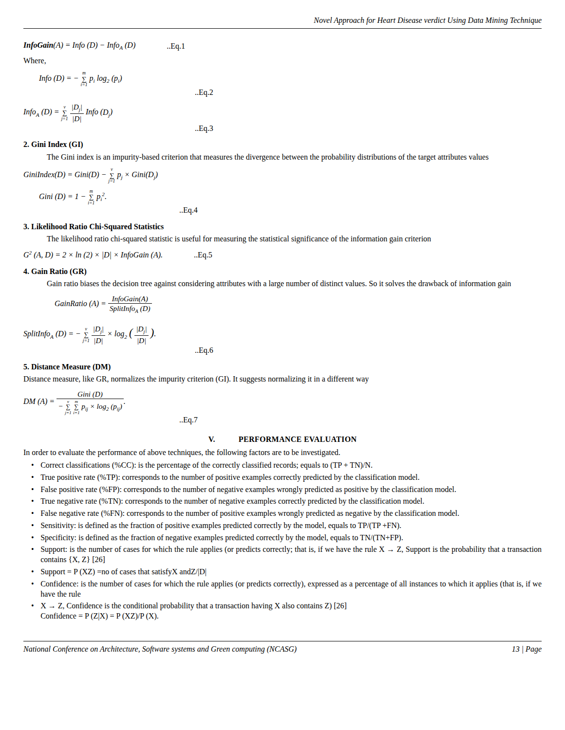Novel Approach for Heart Disease verdict Using Data Mining Technique
InfoGain(A) = Info (D) − InfoA (D) ..Eq.1
Where,
Info (D) = − m∑i=1 pi log2 (pi)
..Eq.2
InfoA (D) = v∑j=1 |Dj||D| Info (Dj)
..Eq.3
2. Gini Index (GI)
The Gini index is an impurity-based criterion that measures the divergence between the probability distributions of the target attributes values
GiniIndex(D) = Gini(D) − v∑j=1 pj × Gini(Dj)
Gini (D) = 1 − m∑i=1 pi2.
..Eq.4
3. Likelihood Ratio Chi-Squared Statistics
The likelihood ratio chi-squared statistic is useful for measuring the statistical significance of the information gain criterion
G2 (A, D) = 2 × ln (2) × |D| × InfoGain (A). ..Eq.5
4. Gain Ratio (GR)
Gain ratio biases the decision tree against considering attributes with a large number of distinct values. So it solves the drawback of information gain
GainRatio (A) = InfoGain(A) SplitInfoA (D)
SplitInfoA (D) = − v∑j=1 |Dj||D| × log2 ( |Dj||D| ).
..Eq.6
5. Distance Measure (DM)
Distance measure, like GR, normalizes the impurity criterion (GI). It suggests normalizing it in a different way
DM (A) = Gini (D) − v∑j=1 m∑i=1 pij × log2 (pij) .
..Eq.7
V. PERFORMANCE EVALUATION
In order to evaluate the performance of above techniques, the following factors are to be investigated.
Correct classifications (%CC): is the percentage of the correctly classified records; equals to (TP + TN)/N.
True positive rate (%TP): corresponds to the number of positive examples correctly predicted by the classification model.
False positive rate (%FP): corresponds to the number of negative examples wrongly predicted as positive by the classification model.
True negative rate (%TN): corresponds to the number of negative examples correctly predicted by the classification model.
False negative rate (%FN): corresponds to the number of positive examples wrongly predicted as negative by the classification model.
Sensitivity: is defined as the fraction of positive examples predicted correctly by the model, equals to TP/(TP +FN).
Specificity: is defined as the fraction of negative examples predicted correctly by the model, equals to TN/(TN+FP).
Support: is the number of cases for which the rule applies (or predicts correctly; that is, if we have the rule X → Z, Support is the probability that a transaction contains {X, Z} [26]
Support = P (XZ) =no of cases that satisfyX andZ/|D|
Confidence: is the number of cases for which the rule applies (or predicts correctly), expressed as a percentage of all instances to which it applies (that is, if we have the rule
X → Z, Confidence is the conditional probability that a transaction having X also contains Z) [26]
Confidence = P (Z|X) = P (XZ)/P (X).
National Conference on Architecture, Software systems and Green computing (NCASG) 13 | Page